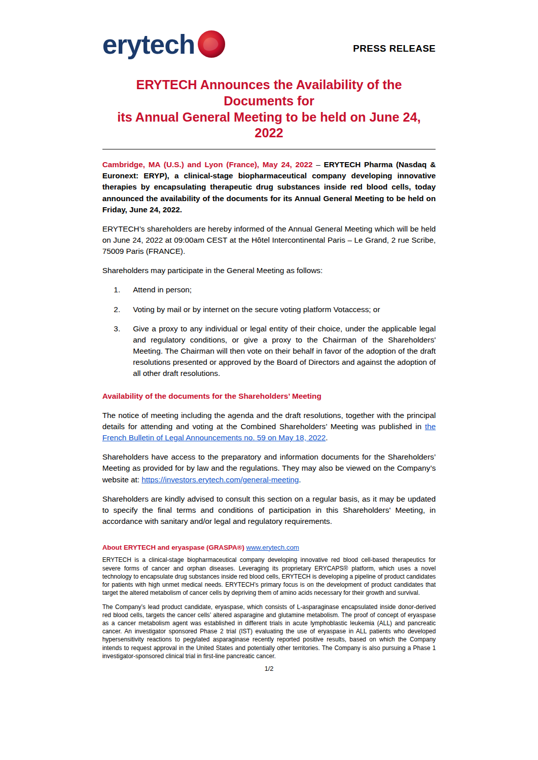erytech
PRESS RELEASE
ERYTECH Announces the Availability of the Documents for
its Annual General Meeting to be held on June 24, 2022
Cambridge, MA (U.S.) and Lyon (France), May 24, 2022 – ERYTECH Pharma (Nasdaq & Euronext: ERYP), a clinical-stage biopharmaceutical company developing innovative therapies by encapsulating therapeutic drug substances inside red blood cells, today announced the availability of the documents for its Annual General Meeting to be held on Friday, June 24, 2022.
ERYTECH’s shareholders are hereby informed of the Annual General Meeting which will be held on June 24, 2022 at 09:00am CEST at the Hôtel Intercontinental Paris – Le Grand, 2 rue Scribe, 75009 Paris (FRANCE).
Shareholders may participate in the General Meeting as follows:
Attend in person;
Voting by mail or by internet on the secure voting platform Votaccess; or
Give a proxy to any individual or legal entity of their choice, under the applicable legal and regulatory conditions, or give a proxy to the Chairman of the Shareholders' Meeting. The Chairman will then vote on their behalf in favor of the adoption of the draft resolutions presented or approved by the Board of Directors and against the adoption of all other draft resolutions.
Availability of the documents for the Shareholders’ Meeting
The notice of meeting including the agenda and the draft resolutions, together with the principal details for attending and voting at the Combined Shareholders’ Meeting was published in the French Bulletin of Legal Announcements no. 59 on May 18, 2022.
Shareholders have access to the preparatory and information documents for the Shareholders’ Meeting as provided for by law and the regulations. They may also be viewed on the Company’s website at: https://investors.erytech.com/general-meeting.
Shareholders are kindly advised to consult this section on a regular basis, as it may be updated to specify the final terms and conditions of participation in this Shareholders' Meeting, in accordance with sanitary and/or legal and regulatory requirements.
About ERYTECH and eryaspase (GRASPA®) www.erytech.com
ERYTECH is a clinical-stage biopharmaceutical company developing innovative red blood cell-based therapeutics for severe forms of cancer and orphan diseases. Leveraging its proprietary ERYCAPS® platform, which uses a novel technology to encapsulate drug substances inside red blood cells, ERYTECH is developing a pipeline of product candidates for patients with high unmet medical needs. ERYTECH’s primary focus is on the development of product candidates that target the altered metabolism of cancer cells by depriving them of amino acids necessary for their growth and survival.
The Company’s lead product candidate, eryaspase, which consists of L-asparaginase encapsulated inside donor-derived red blood cells, targets the cancer cells’ altered asparagine and glutamine metabolism. The proof of concept of eryaspase as a cancer metabolism agent was established in different trials in acute lymphoblastic leukemia (ALL) and pancreatic cancer. An investigator sponsored Phase 2 trial (IST) evaluating the use of eryaspase in ALL patients who developed hypersensitivity reactions to pegylated asparaginase recently reported positive results, based on which the Company intends to request approval in the United States and potentially other territories. The Company is also pursuing a Phase 1 investigator-sponsored clinical trial in first-line pancreatic cancer.
1/2